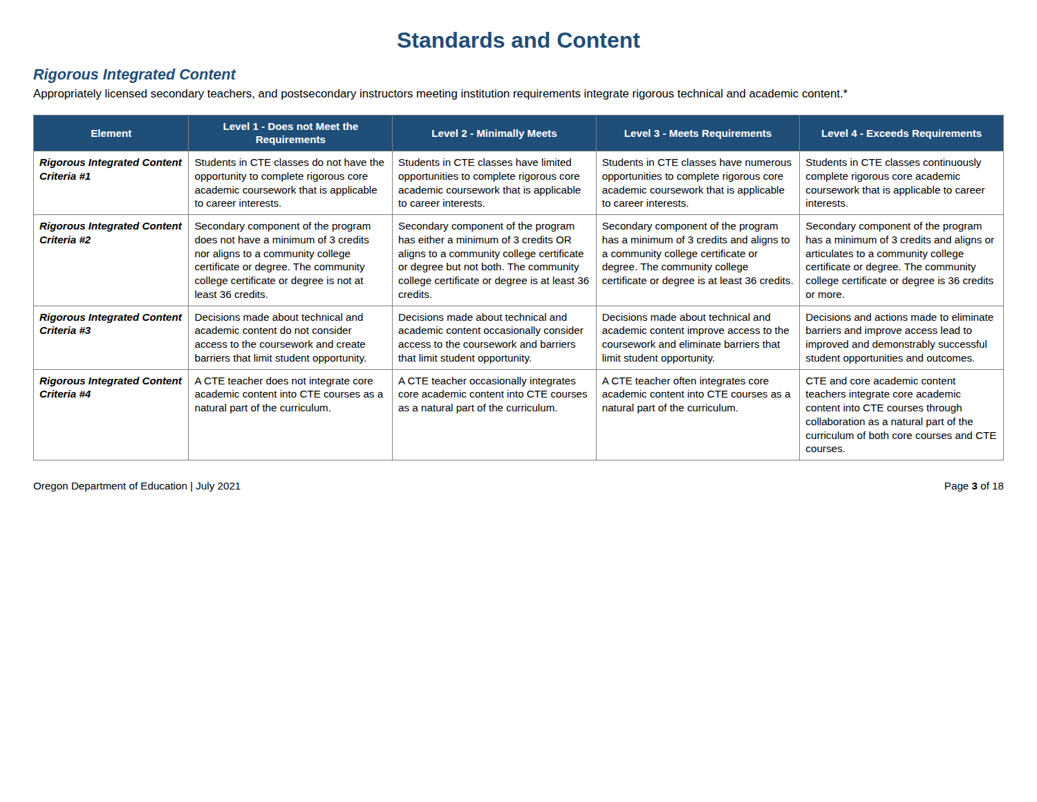Standards and Content
Rigorous Integrated Content
Appropriately licensed secondary teachers, and postsecondary instructors meeting institution requirements integrate rigorous technical and academic content.*
| Element | Level 1 - Does not Meet the Requirements | Level 2 - Minimally Meets | Level 3 - Meets Requirements | Level 4 - Exceeds Requirements |
| --- | --- | --- | --- | --- |
| Rigorous Integrated Content Criteria #1 | Students in CTE classes do not have the opportunity to complete rigorous core academic coursework that is applicable to career interests. | Students in CTE classes have limited opportunities to complete rigorous core academic coursework that is applicable to career interests. | Students in CTE classes have numerous opportunities to complete rigorous core academic coursework that is applicable to career interests. | Students in CTE classes continuously complete rigorous core academic coursework that is applicable to career interests. |
| Rigorous Integrated Content Criteria #2 | Secondary component of the program does not have a minimum of 3 credits nor aligns to a community college certificate or degree. The community college certificate or degree is not at least 36 credits. | Secondary component of the program has either a minimum of 3 credits OR aligns to a community college certificate or degree but not both. The community college certificate or degree is at least 36 credits. | Secondary component of the program has a minimum of 3 credits and aligns to a community college certificate or degree. The community college certificate or degree is at least 36 credits. | Secondary component of the program has a minimum of 3 credits and aligns or articulates to a community college certificate or degree. The community college certificate or degree is 36 credits or more. |
| Rigorous Integrated Content Criteria #3 | Decisions made about technical and academic content do not consider access to the coursework and create barriers that limit student opportunity. | Decisions made about technical and academic content occasionally consider access to the coursework and barriers that limit student opportunity. | Decisions made about technical and academic content improve access to the coursework and eliminate barriers that limit student opportunity. | Decisions and actions made to eliminate barriers and improve access lead to improved and demonstrably successful student opportunities and outcomes. |
| Rigorous Integrated Content Criteria #4 | A CTE teacher does not integrate core academic content into CTE courses as a natural part of the curriculum. | A CTE teacher occasionally integrates core academic content into CTE courses as a natural part of the curriculum. | A CTE teacher often integrates core academic content into CTE courses as a natural part of the curriculum. | CTE and core academic content teachers integrate core academic content into CTE courses through collaboration as a natural part of the curriculum of both core courses and CTE courses. |
Oregon Department of Education | July 2021 Page 3 of 18